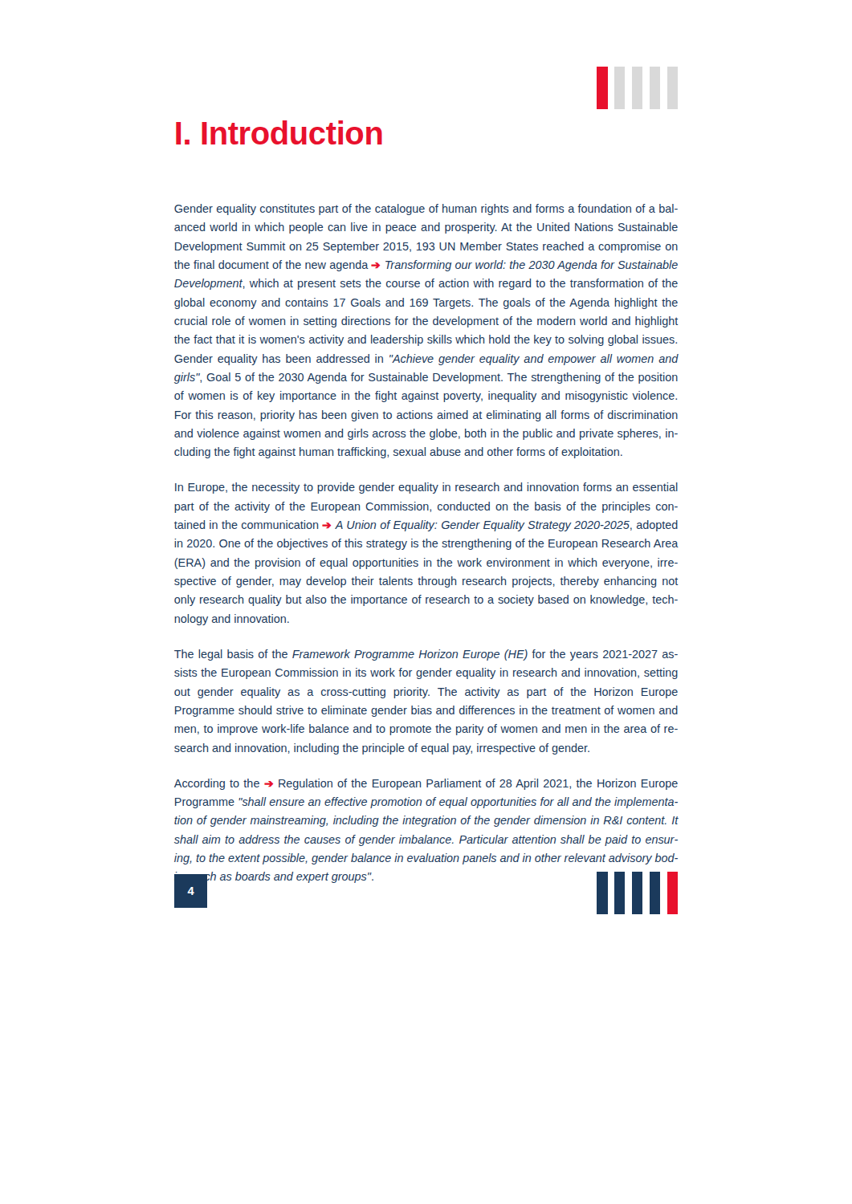I. Introduction
Gender equality constitutes part of the catalogue of human rights and forms a foundation of a balanced world in which people can live in peace and prosperity. At the United Nations Sustainable Development Summit on 25 September 2015, 193 UN Member States reached a compromise on the final document of the new agenda ➔ Transforming our world: the 2030 Agenda for Sustainable Development, which at present sets the course of action with regard to the transformation of the global economy and contains 17 Goals and 169 Targets. The goals of the Agenda highlight the crucial role of women in setting directions for the development of the modern world and highlight the fact that it is women's activity and leadership skills which hold the key to solving global issues. Gender equality has been addressed in "Achieve gender equality and empower all women and girls", Goal 5 of the 2030 Agenda for Sustainable Development. The strengthening of the position of women is of key importance in the fight against poverty, inequality and misogynistic violence. For this reason, priority has been given to actions aimed at eliminating all forms of discrimination and violence against women and girls across the globe, both in the public and private spheres, including the fight against human trafficking, sexual abuse and other forms of exploitation.
In Europe, the necessity to provide gender equality in research and innovation forms an essential part of the activity of the European Commission, conducted on the basis of the principles contained in the communication ➔ A Union of Equality: Gender Equality Strategy 2020-2025, adopted in 2020. One of the objectives of this strategy is the strengthening of the European Research Area (ERA) and the provision of equal opportunities in the work environment in which everyone, irrespective of gender, may develop their talents through research projects, thereby enhancing not only research quality but also the importance of research to a society based on knowledge, technology and innovation.
The legal basis of the Framework Programme Horizon Europe (HE) for the years 2021-2027 assists the European Commission in its work for gender equality in research and innovation, setting out gender equality as a cross-cutting priority. The activity as part of the Horizon Europe Programme should strive to eliminate gender bias and differences in the treatment of women and men, to improve work-life balance and to promote the parity of women and men in the area of research and innovation, including the principle of equal pay, irrespective of gender.
According to the ➔ Regulation of the European Parliament of 28 April 2021, the Horizon Europe Programme "shall ensure an effective promotion of equal opportunities for all and the implementation of gender mainstreaming, including the integration of the gender dimension in R&I content. It shall aim to address the causes of gender imbalance. Particular attention shall be paid to ensuring, to the extent possible, gender balance in evaluation panels and in other relevant advisory bodies such as boards and expert groups".
4